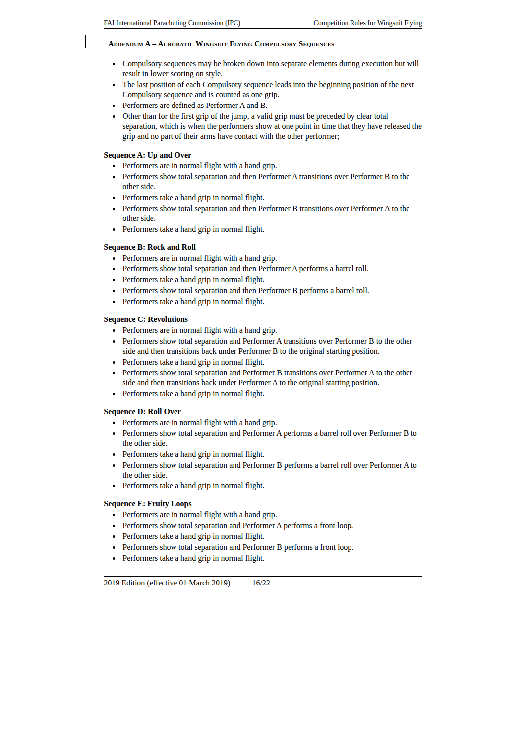FAI International Parachuting Commission (IPC) Competition Rules for Wingsuit Flying
Addendum A – Acrobatic Wingsuit Flying Compulsory Sequences
Compulsory sequences may be broken down into separate elements during execution but will result in lower scoring on style.
The last position of each Compulsory sequence leads into the beginning position of the next Compulsory sequence and is counted as one grip.
Performers are defined as Performer A and B.
Other than for the first grip of the jump, a valid grip must be preceded by clear total separation, which is when the performers show at one point in time that they have released the grip and no part of their arms have contact with the other performer;
Sequence A: Up and Over
Performers are in normal flight with a hand grip.
Performers show total separation and then Performer A transitions over Performer B to the other side.
Performers take a hand grip in normal flight.
Performers show total separation and then Performer B transitions over Performer A to the other side.
Performers take a hand grip in normal flight.
Sequence B: Rock and Roll
Performers are in normal flight with a hand grip.
Performers show total separation and then Performer A performs a barrel roll.
Performers take a hand grip in normal flight.
Performers show total separation and then Performer B performs a barrel roll.
Performers take a hand grip in normal flight.
Sequence C: Revolutions
Performers are in normal flight with a hand grip.
Performers show total separation and Performer A transitions over Performer B to the other side and then transitions back under Performer B to the original starting position.
Performers take a hand grip in normal flight.
Performers show total separation and Performer B transitions over Performer A to the other side and then transitions back under Performer A to the original starting position.
Performers take a hand grip in normal flight.
Sequence D: Roll Over
Performers are in normal flight with a hand grip.
Performers show total separation and Performer A performs a barrel roll over Performer B to the other side.
Performers take a hand grip in normal flight.
Performers show total separation and Performer B performs a barrel roll over Performer A to the other side.
Performers take a hand grip in normal flight.
Sequence E: Fruity Loops
Performers are in normal flight with a hand grip.
Performers show total separation and Performer A performs a front loop.
Performers take a hand grip in normal flight.
Performers show total separation and Performer B performs a front loop.
Performers take a hand grip in normal flight.
2019 Edition (effective 01 March 2019) 16/22